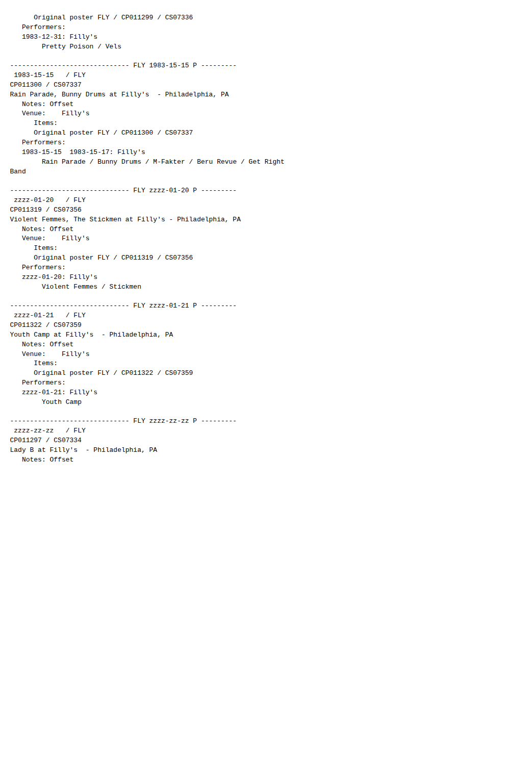Original poster FLY / CP011299 / CS07336
   Performers:
   1983-12-31: Filly's
        Pretty Poison / Vels

------------------------------ FLY 1983-15-15 P ---------
 1983-15-15   / FLY
CP011300 / CS07337
Rain Parade, Bunny Drums at Filly's  - Philadelphia, PA
   Notes: Offset
   Venue:    Filly's
      Items:
      Original poster FLY / CP011300 / CS07337
   Performers:
   1983-15-15  1983-15-17: Filly's
        Rain Parade / Bunny Drums / M-Fakter / Beru Revue / Get Right 
Band

------------------------------ FLY zzzz-01-20 P ---------
 zzzz-01-20   / FLY
CP011319 / CS07356
Violent Femmes, The Stickmen at Filly's - Philadelphia, PA
   Notes: Offset
   Venue:    Filly's
      Items:
      Original poster FLY / CP011319 / CS07356
   Performers:
   zzzz-01-20: Filly's
        Violent Femmes / Stickmen

------------------------------ FLY zzzz-01-21 P ---------
 zzzz-01-21   / FLY
CP011322 / CS07359
Youth Camp at Filly's  - Philadelphia, PA
   Notes: Offset
   Venue:    Filly's
      Items:
      Original poster FLY / CP011322 / CS07359
   Performers:
   zzzz-01-21: Filly's
        Youth Camp

------------------------------ FLY zzzz-zz-zz P ---------
 zzzz-zz-zz   / FLY
CP011297 / CS07334
Lady B at Filly's  - Philadelphia, PA
   Notes: Offset